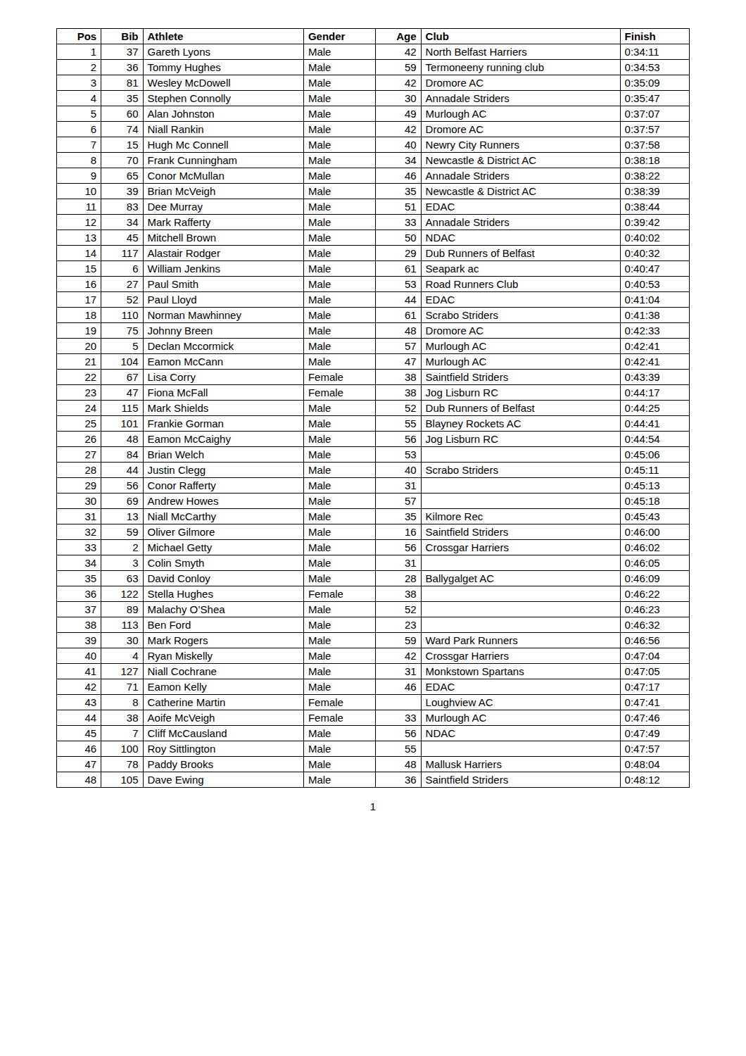1
| Pos | Bib | Athlete | Gender | Age | Club | Finish |
| --- | --- | --- | --- | --- | --- | --- |
| 1 | 37 | Gareth Lyons | Male | 42 | North Belfast Harriers | 0:34:11 |
| 2 | 36 | Tommy Hughes | Male | 59 | Termoneeny running club | 0:34:53 |
| 3 | 81 | Wesley McDowell | Male | 42 | Dromore AC | 0:35:09 |
| 4 | 35 | Stephen Connolly | Male | 30 | Annadale Striders | 0:35:47 |
| 5 | 60 | Alan Johnston | Male | 49 | Murlough AC | 0:37:07 |
| 6 | 74 | Niall Rankin | Male | 42 | Dromore AC | 0:37:57 |
| 7 | 15 | Hugh Mc Connell | Male | 40 | Newry City Runners | 0:37:58 |
| 8 | 70 | Frank Cunningham | Male | 34 | Newcastle & District AC | 0:38:18 |
| 9 | 65 | Conor McMullan | Male | 46 | Annadale Striders | 0:38:22 |
| 10 | 39 | Brian McVeigh | Male | 35 | Newcastle & District AC | 0:38:39 |
| 11 | 83 | Dee Murray | Male | 51 | EDAC | 0:38:44 |
| 12 | 34 | Mark Rafferty | Male | 33 | Annadale Striders | 0:39:42 |
| 13 | 45 | Mitchell Brown | Male | 50 | NDAC | 0:40:02 |
| 14 | 117 | Alastair Rodger | Male | 29 | Dub Runners of Belfast | 0:40:32 |
| 15 | 6 | William Jenkins | Male | 61 | Seapark ac | 0:40:47 |
| 16 | 27 | Paul Smith | Male | 53 | Road Runners Club | 0:40:53 |
| 17 | 52 | Paul Lloyd | Male | 44 | EDAC | 0:41:04 |
| 18 | 110 | Norman Mawhinney | Male | 61 | Scrabo Striders | 0:41:38 |
| 19 | 75 | Johnny Breen | Male | 48 | Dromore AC | 0:42:33 |
| 20 | 5 | Declan Mccormick | Male | 57 | Murlough AC | 0:42:41 |
| 21 | 104 | Eamon McCann | Male | 47 | Murlough AC | 0:42:41 |
| 22 | 67 | Lisa Corry | Female | 38 | Saintfield Striders | 0:43:39 |
| 23 | 47 | Fiona McFall | Female | 38 | Jog Lisburn RC | 0:44:17 |
| 24 | 115 | Mark Shields | Male | 52 | Dub Runners of Belfast | 0:44:25 |
| 25 | 101 | Frankie Gorman | Male | 55 | Blayney Rockets AC | 0:44:41 |
| 26 | 48 | Eamon McCaighy | Male | 56 | Jog Lisburn RC | 0:44:54 |
| 27 | 84 | Brian Welch | Male | 53 | | 0:45:06 |
| 28 | 44 | Justin Clegg | Male | 40 | Scrabo Striders | 0:45:11 |
| 29 | 56 | Conor Rafferty | Male | 31 | | 0:45:13 |
| 30 | 69 | Andrew Howes | Male | 57 | | 0:45:18 |
| 31 | 13 | Niall McCarthy | Male | 35 | Kilmore Rec | 0:45:43 |
| 32 | 59 | Oliver Gilmore | Male | 16 | Saintfield Striders | 0:46:00 |
| 33 | 2 | Michael Getty | Male | 56 | Crossgar Harriers | 0:46:02 |
| 34 | 3 | Colin Smyth | Male | 31 | | 0:46:05 |
| 35 | 63 | David Conloy | Male | 28 | Ballygalget AC | 0:46:09 |
| 36 | 122 | Stella Hughes | Female | 38 | | 0:46:22 |
| 37 | 89 | Malachy O’Shea | Male | 52 | | 0:46:23 |
| 38 | 113 | Ben Ford | Male | 23 | | 0:46:32 |
| 39 | 30 | Mark Rogers | Male | 59 | Ward Park Runners | 0:46:56 |
| 40 | 4 | Ryan Miskelly | Male | 42 | Crossgar Harriers | 0:47:04 |
| 41 | 127 | Niall Cochrane | Male | 31 | Monkstown Spartans | 0:47:05 |
| 42 | 71 | Eamon Kelly | Male | 46 | EDAC | 0:47:17 |
| 43 | 8 | Catherine Martin | Female | | Loughview AC | 0:47:41 |
| 44 | 38 | Aoife McVeigh | Female | 33 | Murlough AC | 0:47:46 |
| 45 | 7 | Cliff McCausland | Male | 56 | NDAC | 0:47:49 |
| 46 | 100 | Roy Sittlington | Male | 55 | | 0:47:57 |
| 47 | 78 | Paddy Brooks | Male | 48 | Mallusk Harriers | 0:48:04 |
| 48 | 105 | Dave Ewing | Male | 36 | Saintfield Striders | 0:48:12 |